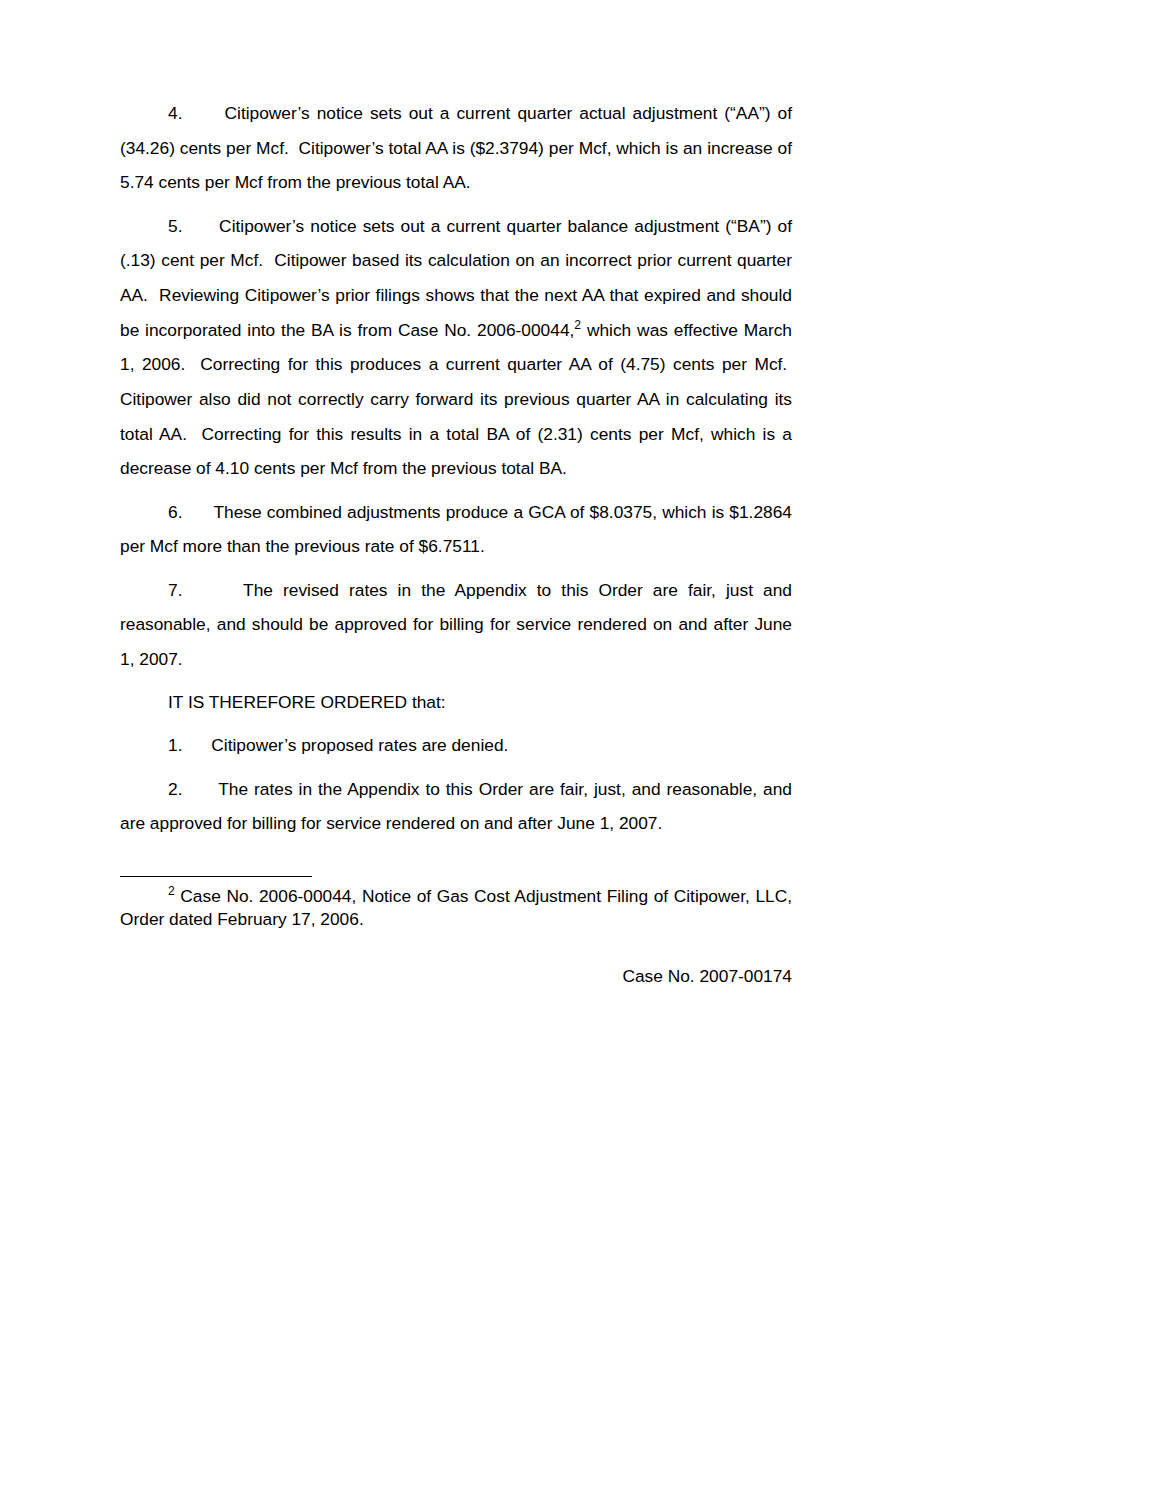4. Citipower’s notice sets out a current quarter actual adjustment (“AA”) of (34.26) cents per Mcf. Citipower’s total AA is ($2.3794) per Mcf, which is an increase of 5.74 cents per Mcf from the previous total AA.
5. Citipower’s notice sets out a current quarter balance adjustment (“BA”) of (.13) cent per Mcf. Citipower based its calculation on an incorrect prior current quarter AA. Reviewing Citipower’s prior filings shows that the next AA that expired and should be incorporated into the BA is from Case No. 2006-00044,2 which was effective March 1, 2006. Correcting for this produces a current quarter AA of (4.75) cents per Mcf. Citipower also did not correctly carry forward its previous quarter AA in calculating its total AA. Correcting for this results in a total BA of (2.31) cents per Mcf, which is a decrease of 4.10 cents per Mcf from the previous total BA.
6. These combined adjustments produce a GCA of $8.0375, which is $1.2864 per Mcf more than the previous rate of $6.7511.
7. The revised rates in the Appendix to this Order are fair, just and reasonable, and should be approved for billing for service rendered on and after June 1, 2007.
IT IS THEREFORE ORDERED that:
1. Citipower’s proposed rates are denied.
2. The rates in the Appendix to this Order are fair, just, and reasonable, and are approved for billing for service rendered on and after June 1, 2007.
2 Case No. 2006-00044, Notice of Gas Cost Adjustment Filing of Citipower, LLC, Order dated February 17, 2006.
Case No. 2007-00174